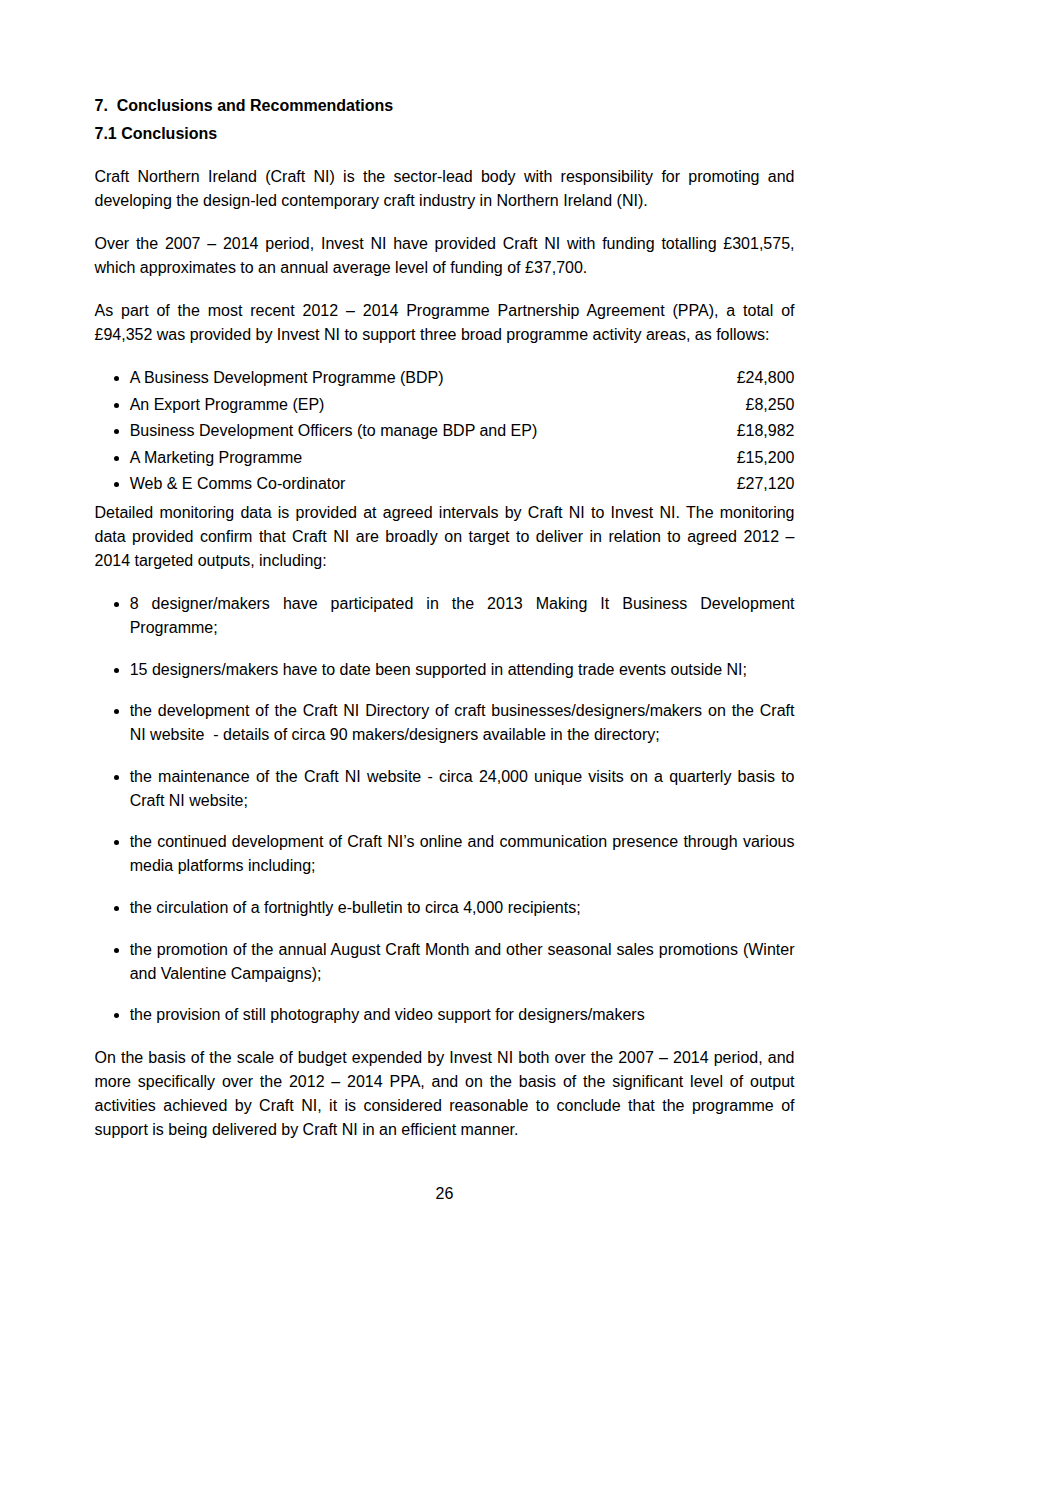7. Conclusions and Recommendations
7.1 Conclusions
Craft Northern Ireland (Craft NI) is the sector-lead body with responsibility for promoting and developing the design-led contemporary craft industry in Northern Ireland (NI).
Over the 2007 – 2014 period, Invest NI have provided Craft NI with funding totalling £301,575, which approximates to an annual average level of funding of £37,700.
As part of the most recent 2012 – 2014 Programme Partnership Agreement (PPA), a total of £94,352 was provided by Invest NI to support three broad programme activity areas, as follows:
A Business Development Programme (BDP) £24,800
An Export Programme (EP) £8,250
Business Development Officers (to manage BDP and EP) £18,982
A Marketing Programme £15,200
Web & E Comms Co-ordinator £27,120
Detailed monitoring data is provided at agreed intervals by Craft NI to Invest NI. The monitoring data provided confirm that Craft NI are broadly on target to deliver in relation to agreed 2012 – 2014 targeted outputs, including:
8 designer/makers have participated in the 2013 Making It Business Development Programme;
15 designers/makers have to date been supported in attending trade events outside NI;
the development of the Craft NI Directory of craft businesses/designers/makers on the Craft NI website - details of circa 90 makers/designers available in the directory;
the maintenance of the Craft NI website - circa 24,000 unique visits on a quarterly basis to Craft NI website;
the continued development of Craft NI’s online and communication presence through various media platforms including;
the circulation of a fortnightly e-bulletin to circa 4,000 recipients;
the promotion of the annual August Craft Month and other seasonal sales promotions (Winter and Valentine Campaigns);
the provision of still photography and video support for designers/makers
On the basis of the scale of budget expended by Invest NI both over the 2007 – 2014 period, and more specifically over the 2012 – 2014 PPA, and on the basis of the significant level of output activities achieved by Craft NI, it is considered reasonable to conclude that the programme of support is being delivered by Craft NI in an efficient manner.
26